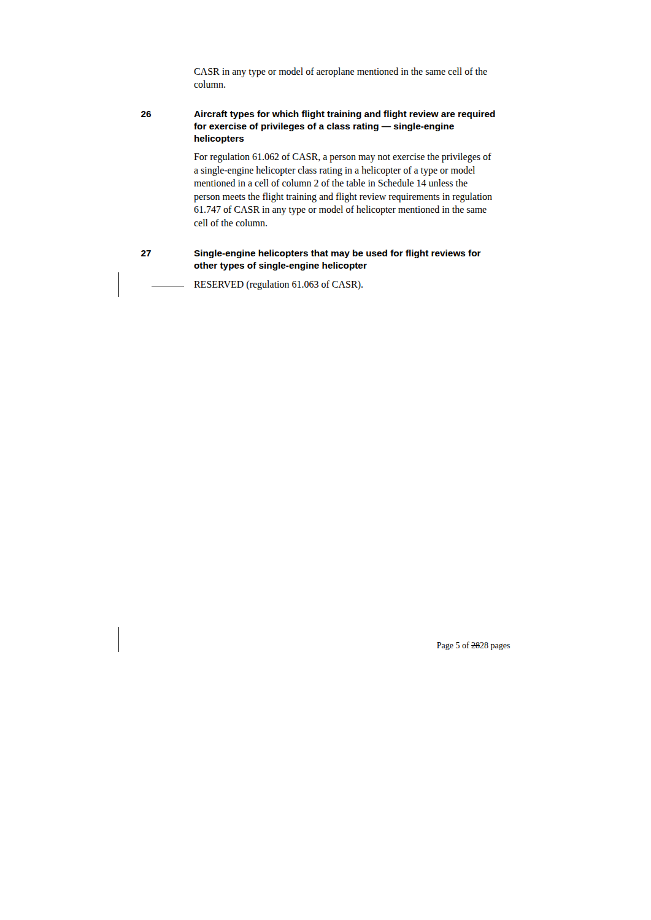CASR in any type or model of aeroplane mentioned in the same cell of the column.
26
Aircraft types for which flight training and flight review are required for exercise of privileges of a class rating — single-engine helicopters
For regulation 61.062 of CASR, a person may not exercise the privileges of a single-engine helicopter class rating in a helicopter of a type or model mentioned in a cell of column 2 of the table in Schedule 14 unless the person meets the flight training and flight review requirements in regulation 61.747 of CASR in any type or model of helicopter mentioned in the same cell of the column.
27
Single-engine helicopters that may be used for flight reviews for other types of single-engine helicopter
RESERVED (regulation 61.063 of CASR).
Page 5 of 2828 pages